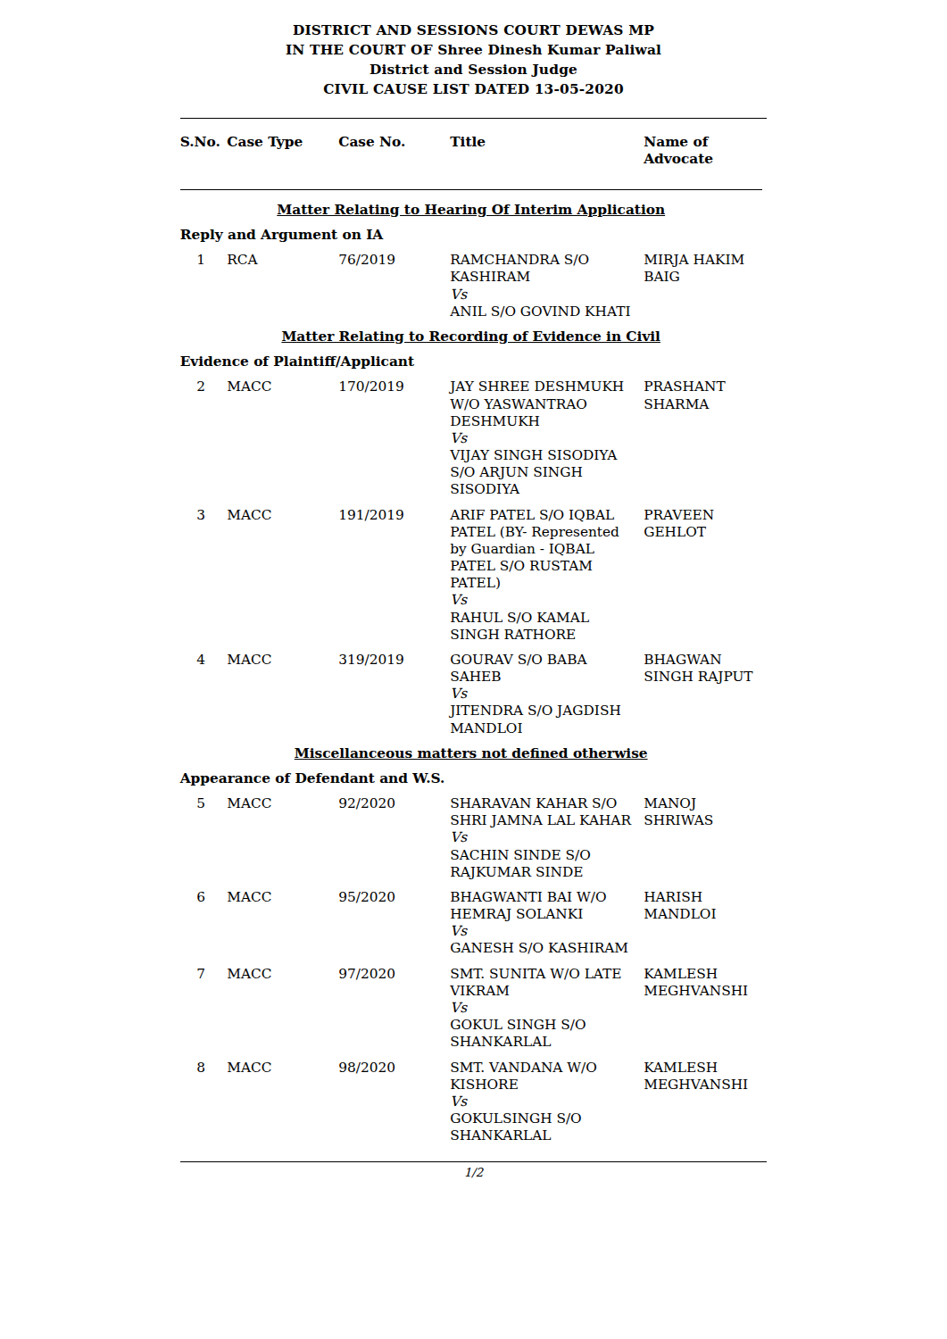DISTRICT AND SESSIONS COURT DEWAS MP
IN THE COURT OF Shree Dinesh Kumar Paliwal
District and Session Judge
CIVIL CAUSE LIST DATED 13-05-2020
| S.No. | Case Type | Case No. | Title | Name of Advocate |
| --- | --- | --- | --- | --- |
| Matter Relating to Hearing Of Interim Application |
| Reply and Argument on IA |
| 1 | RCA | 76/2019 | RAMCHANDRA S/O KASHIRAM Vs ANIL S/O GOVIND KHATI | MIRJA HAKIM BAIG |
| Matter Relating to Recording of Evidence in Civil |
| Evidence of Plaintiff/Applicant |
| 2 | MACC | 170/2019 | JAY SHREE DESHMUKH W/O YASWANTRAO DESHMUKH Vs VIJAY SINGH SISODIYA S/O ARJUN SINGH SISODIYA | PRASHANT SHARMA |
| 3 | MACC | 191/2019 | ARIF PATEL S/O IQBAL PATEL (BY- Represented by Guardian - IQBAL PATEL S/O RUSTAM PATEL) Vs RAHUL S/O KAMAL SINGH RATHORE | PRAVEEN GEHLOT |
| 4 | MACC | 319/2019 | GOURAV S/O BABA SAHEB Vs JITENDRA S/O JAGDISH MANDLOI | BHAGWAN SINGH RAJPUT |
| Miscellanceous matters not defined otherwise |
| Appearance of Defendant and W.S. |
| 5 | MACC | 92/2020 | SHARAVAN KAHAR S/O SHRI JAMNA LAL KAHAR Vs SACHIN SINDE S/O RAJKUMAR SINDE | MANOJ SHRIWAS |
| 6 | MACC | 95/2020 | BHAGWANTI BAI W/O HEMRAJ SOLANKI Vs GANESH S/O KASHIRAM | HARISH MANDLOI |
| 7 | MACC | 97/2020 | SMT. SUNITA W/O LATE VIKRAM Vs GOKUL SINGH S/O SHANKARLAL | KAMLESH MEGHVANSHI |
| 8 | MACC | 98/2020 | SMT. VANDANA W/O KISHORE Vs GOKULSINGH S/O SHANKARLAL | KAMLESH MEGHVANSHI |
1/2